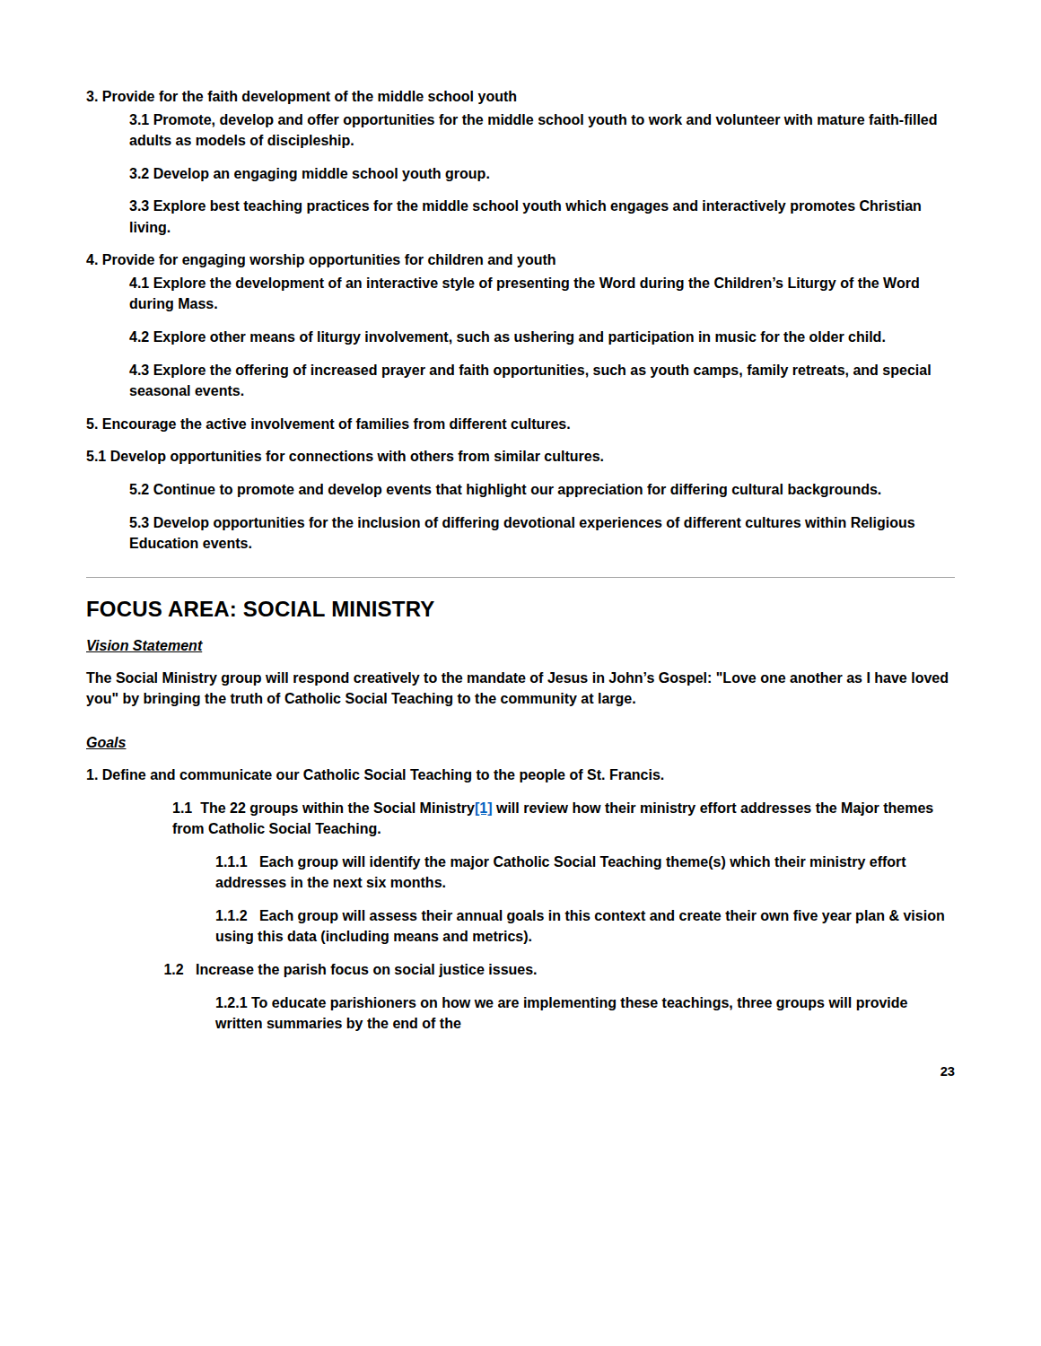3. Provide for the faith development of the middle school youth
3.1 Promote, develop and offer opportunities for the middle school youth to work and volunteer with mature faith-filled adults as models of discipleship.
3.2 Develop an engaging middle school youth group.
3.3 Explore best teaching practices for the middle school youth which engages and interactively promotes Christian living.
4. Provide for engaging worship opportunities for children and youth
4.1 Explore the development of an interactive style of presenting the Word during the Children’s Liturgy of the Word during Mass.
4.2 Explore other means of liturgy involvement, such as ushering and participation in music for the older child.
4.3 Explore the offering of increased prayer and faith opportunities, such as youth camps, family retreats, and special seasonal events.
5. Encourage the active involvement of families from different cultures.
5.1 Develop opportunities for connections with others from similar cultures.
5.2 Continue to promote and develop events that highlight our appreciation for differing cultural backgrounds.
5.3 Develop opportunities for the inclusion of differing devotional experiences of different cultures within Religious Education events.
FOCUS AREA: SOCIAL MINISTRY
Vision Statement
The Social Ministry group will respond creatively to the mandate of Jesus in John’s Gospel: "Love one another as I have loved you" by bringing the truth of Catholic Social Teaching to the community at large.
Goals
1. Define and communicate our Catholic Social Teaching to the people of St. Francis.
1.1 The 22 groups within the Social Ministry[1] will review how their ministry effort addresses the Major themes from Catholic Social Teaching.
1.1.1 Each group will identify the major Catholic Social Teaching theme(s) which their ministry effort addresses in the next six months.
1.1.2 Each group will assess their annual goals in this context and create their own five year plan & vision using this data (including means and metrics).
1.2 Increase the parish focus on social justice issues.
1.2.1 To educate parishioners on how we are implementing these teachings, three groups will provide written summaries by the end of the
23